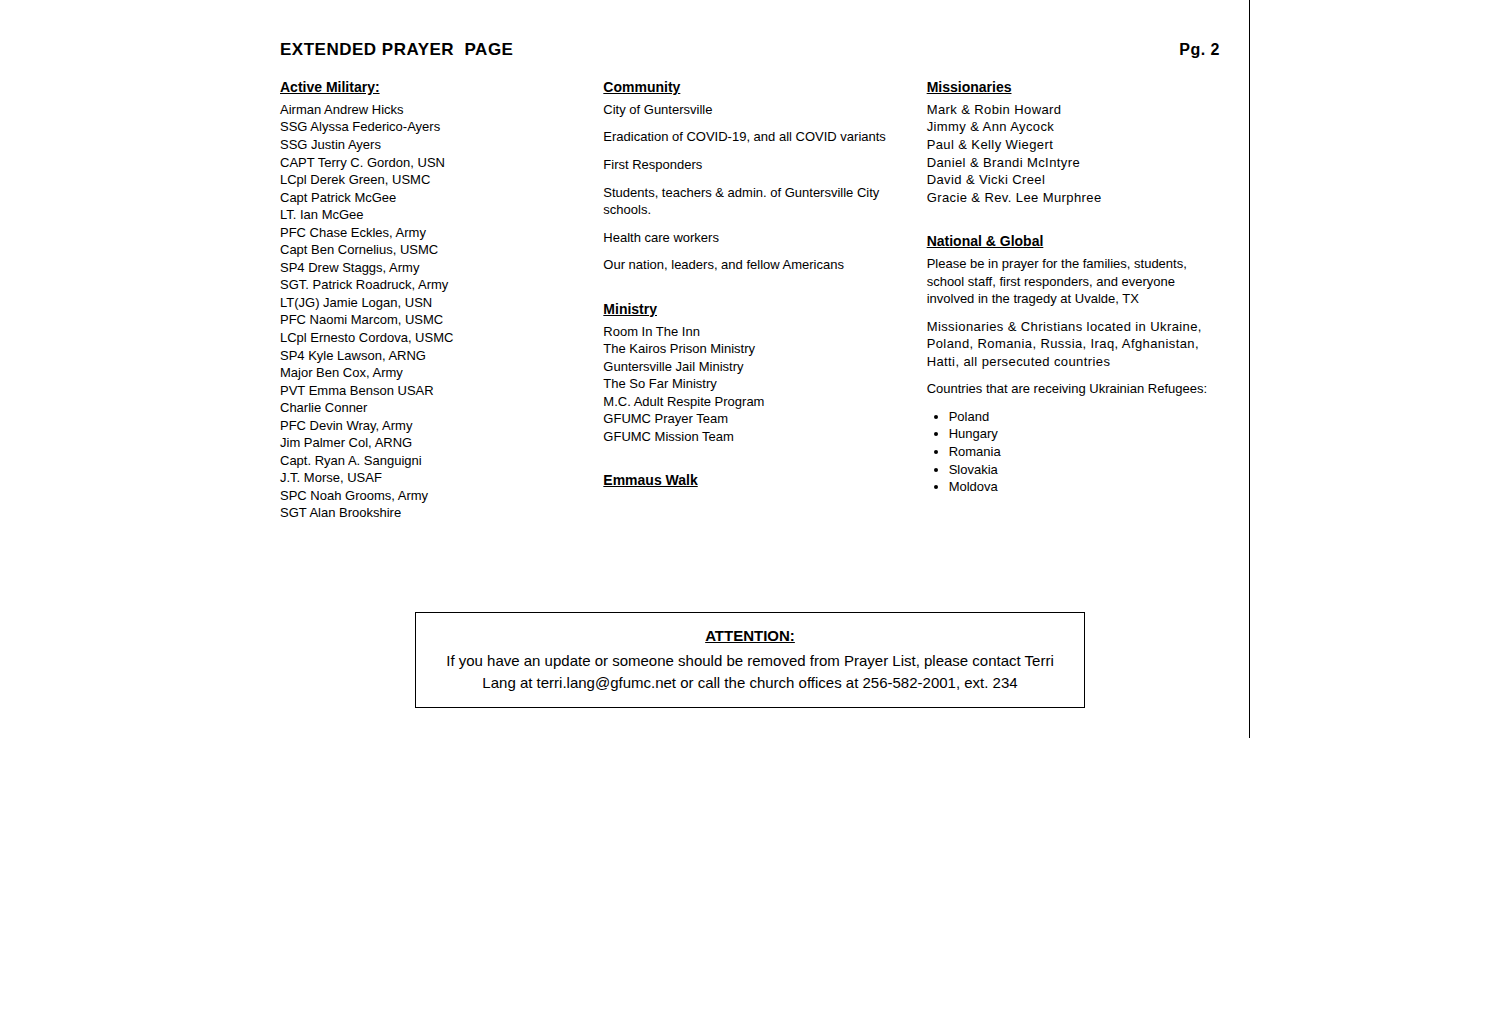EXTENDED PRAYER PAGE Pg. 2
Active Military:
Airman Andrew Hicks
SSG Alyssa Federico-Ayers
SSG Justin Ayers
CAPT Terry C. Gordon, USN
LCpl Derek Green, USMC
Capt Patrick McGee
LT. Ian McGee
PFC Chase Eckles, Army
Capt Ben Cornelius, USMC
SP4 Drew Staggs, Army
SGT. Patrick Roadruck, Army
LT(JG) Jamie Logan, USN
PFC Naomi Marcom, USMC
LCpl Ernesto Cordova, USMC
SP4 Kyle Lawson, ARNG
Major Ben Cox, Army
PVT Emma Benson USAR
Charlie Conner
PFC Devin Wray, Army
Jim Palmer Col, ARNG
Capt. Ryan A. Sanguigni
J.T. Morse, USAF
SPC Noah Grooms, Army
SGT Alan Brookshire
Community
City of Guntersville
Eradication of COVID-19, and all COVID variants
First Responders
Students, teachers & admin. of Guntersville City schools.
Health care workers
Our nation, leaders, and fellow Americans
Ministry
Room In The Inn
The Kairos Prison Ministry
Guntersville Jail Ministry
The So Far Ministry
M.C. Adult Respite Program
GFUMC Prayer Team
GFUMC Mission Team
Emmaus Walk
Missionaries
Mark & Robin Howard
Jimmy & Ann Aycock
Paul & Kelly Wiegert
Daniel & Brandi McIntyre
David & Vicki Creel
Gracie & Rev. Lee Murphree
National & Global
Please be in prayer for the families, students, school staff, first responders, and everyone involved in the tragedy at Uvalde, TX
Missionaries & Christians located in Ukraine, Poland, Romania, Russia, Iraq, Afghanistan, Hatti, all persecuted countries
Countries that are receiving Ukrainian Refugees:
Poland
Hungary
Romania
Slovakia
Moldova
ATTENTION: If you have an update or someone should be removed from Prayer List, please contact Terri Lang at terri.lang@gfumc.net or call the church offices at 256-582-2001, ext. 234